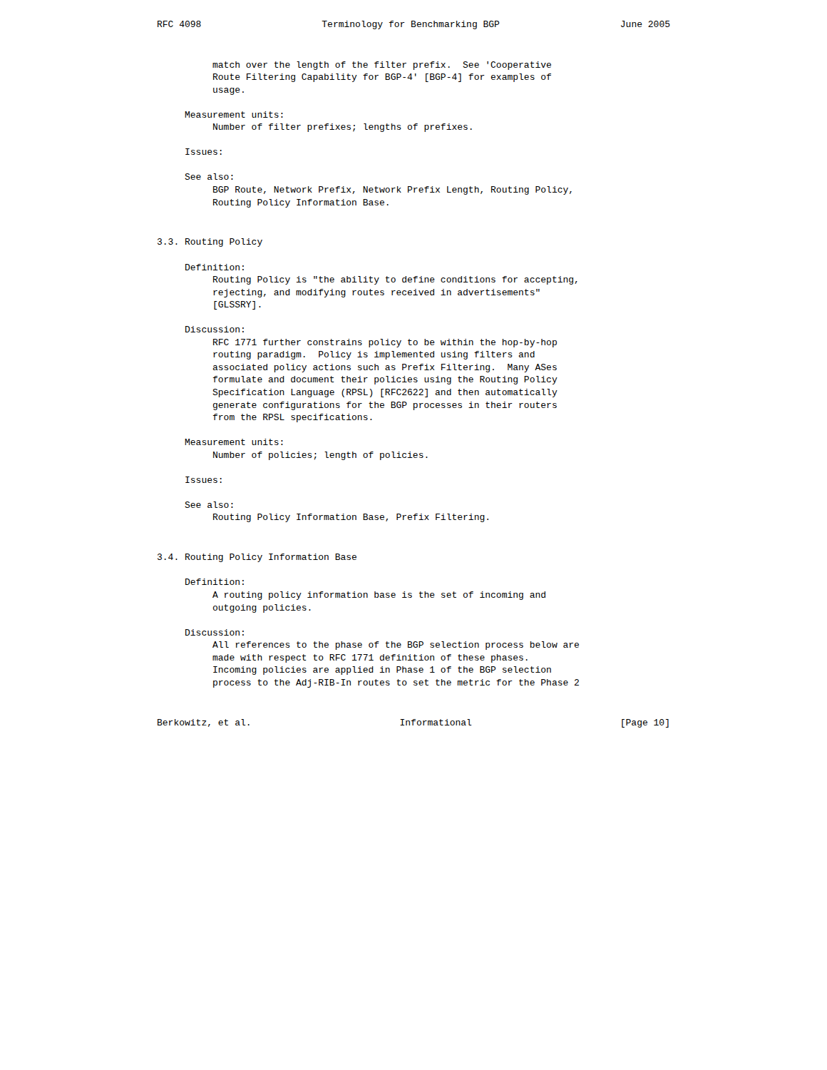RFC 4098 Terminology for Benchmarking BGP June 2005
match over the length of the filter prefix.  See 'Cooperative
Route Filtering Capability for BGP-4' [BGP-4] for examples of
usage.
Measurement units:
Number of filter prefixes; lengths of prefixes.
Issues:
See also:
BGP Route, Network Prefix, Network Prefix Length, Routing Policy,
Routing Policy Information Base.
3.3. Routing Policy
Definition:
Routing Policy is "the ability to define conditions for accepting,
rejecting, and modifying routes received in advertisements"
[GLSSRY].
Discussion:
RFC 1771 further constrains policy to be within the hop-by-hop
routing paradigm.  Policy is implemented using filters and
associated policy actions such as Prefix Filtering.  Many ASes
formulate and document their policies using the Routing Policy
Specification Language (RPSL) [RFC2622] and then automatically
generate configurations for the BGP processes in their routers
from the RPSL specifications.
Measurement units:
Number of policies; length of policies.
Issues:
See also:
Routing Policy Information Base, Prefix Filtering.
3.4. Routing Policy Information Base
Definition:
A routing policy information base is the set of incoming and
outgoing policies.
Discussion:
All references to the phase of the BGP selection process below are
made with respect to RFC 1771 definition of these phases.
Incoming policies are applied in Phase 1 of the BGP selection
process to the Adj-RIB-In routes to set the metric for the Phase 2
Berkowitz, et al. Informational [Page 10]